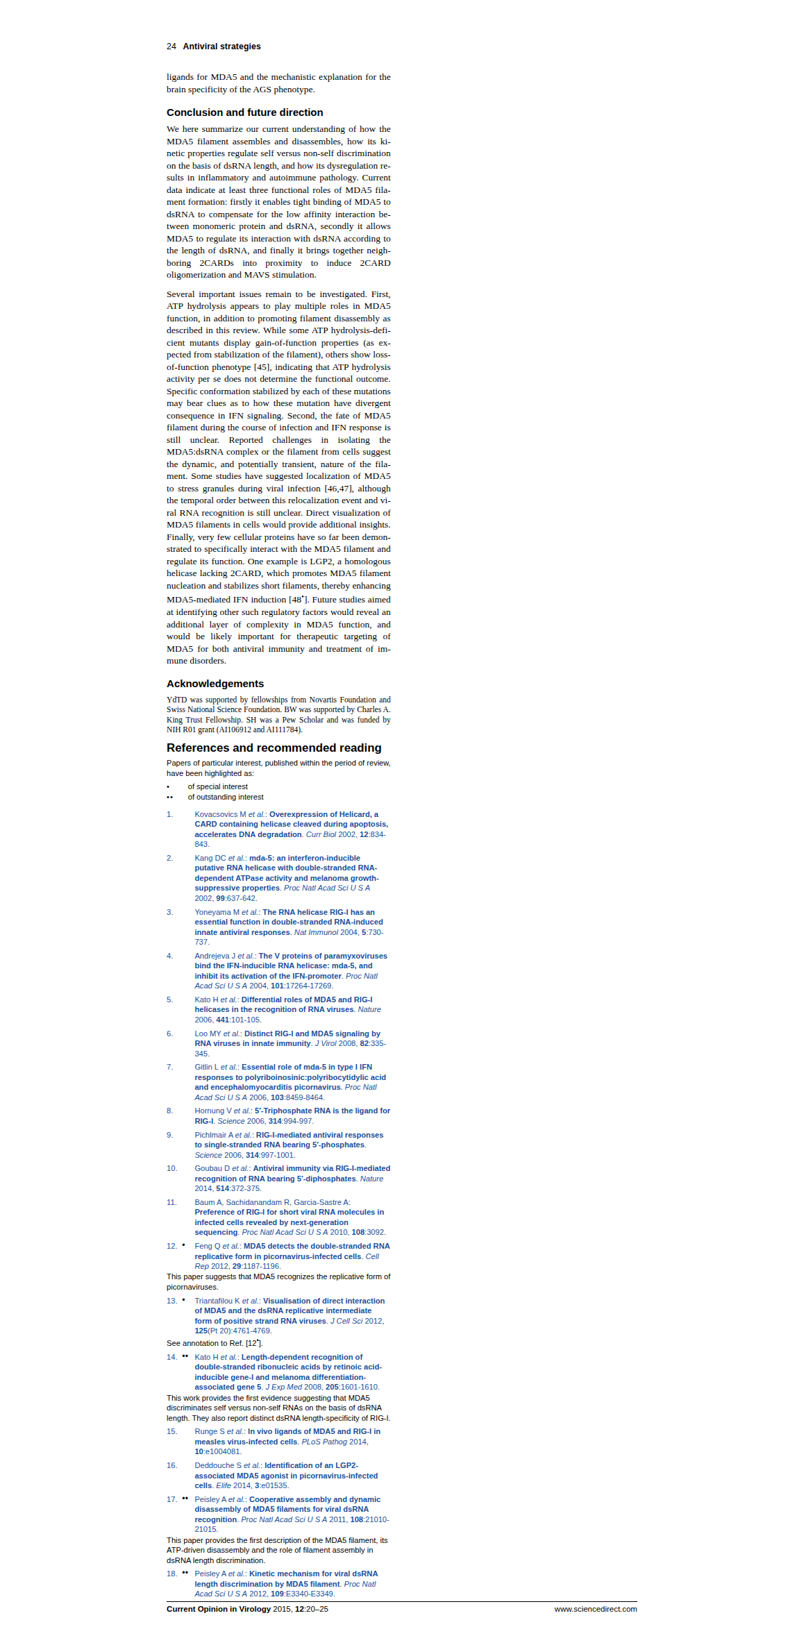24 Antiviral strategies
ligands for MDA5 and the mechanistic explanation for the brain specificity of the AGS phenotype.
Conclusion and future direction
We here summarize our current understanding of how the MDA5 filament assembles and disassembles, how its kinetic properties regulate self versus non-self discrimination on the basis of dsRNA length, and how its dysregulation results in inflammatory and autoimmune pathology. Current data indicate at least three functional roles of MDA5 filament formation: firstly it enables tight binding of MDA5 to dsRNA to compensate for the low affinity interaction between monomeric protein and dsRNA, secondly it allows MDA5 to regulate its interaction with dsRNA according to the length of dsRNA, and finally it brings together neighboring 2CARDs into proximity to induce 2CARD oligomerization and MAVS stimulation.
Several important issues remain to be investigated. First, ATP hydrolysis appears to play multiple roles in MDA5 function, in addition to promoting filament disassembly as described in this review. While some ATP hydrolysis-deficient mutants display gain-of-function properties (as expected from stabilization of the filament), others show loss-of-function phenotype [45], indicating that ATP hydrolysis activity per se does not determine the functional outcome. Specific conformation stabilized by each of these mutations may bear clues as to how these mutation have divergent consequence in IFN signaling. Second, the fate of MDA5 filament during the course of infection and IFN response is still unclear. Reported challenges in isolating the MDA5:dsRNA complex or the filament from cells suggest the dynamic, and potentially transient, nature of the filament. Some studies have suggested localization of MDA5 to stress granules during viral infection [46,47], although the temporal order between this relocalization event and viral RNA recognition is still unclear. Direct visualization of MDA5 filaments in cells would provide additional insights. Finally, very few cellular proteins have so far been demonstrated to specifically interact with the MDA5 filament and regulate its function. One example is LGP2, a homologous helicase lacking 2CARD, which promotes MDA5 filament nucleation and stabilizes short filaments, thereby enhancing MDA5-mediated IFN induction [48•]. Future studies aimed at identifying other such regulatory factors would reveal an additional layer of complexity in MDA5 function, and would be likely important for therapeutic targeting of MDA5 for both antiviral immunity and treatment of immune disorders.
Acknowledgements
YdTD was supported by fellowships from Novartis Foundation and Swiss National Science Foundation. BW was supported by Charles A. King Trust Fellowship. SH was a Pew Scholar and was funded by NIH R01 grant (AI106912 and AI111784).
References and recommended reading
Papers of particular interest, published within the period of review, have been highlighted as:
•of special interest
••of outstanding interest
Kovacsovics M et al.: Overexpression of Helicard, a CARD containing helicase cleaved during apoptosis, accelerates DNA degradation. Curr Biol 2002, 12:834-843.
Kang DC et al.: mda-5: an interferon-inducible putative RNA helicase with double-stranded RNA-dependent ATPase activity and melanoma growth-suppressive properties. Proc Natl Acad Sci U S A 2002, 99:637-642.
Yoneyama M et al.: The RNA helicase RIG-I has an essential function in double-stranded RNA-induced innate antiviral responses. Nat Immunol 2004, 5:730-737.
Andrejeva J et al.: The V proteins of paramyxoviruses bind the IFN-inducible RNA helicase: mda-5, and inhibit its activation of the IFN-promoter. Proc Natl Acad Sci U S A 2004, 101:17264-17269.
Kato H et al.: Differential roles of MDA5 and RIG-I helicases in the recognition of RNA viruses. Nature 2006, 441:101-105.
Loo MY et al.: Distinct RIG-I and MDA5 signaling by RNA viruses in innate immunity. J Virol 2008, 82:335-345.
Gitlin L et al.: Essential role of mda-5 in type I IFN responses to polyriboinosinic:polyribocytidylic acid and encephalomyocarditis picornavirus. Proc Natl Acad Sci U S A 2006, 103:8459-8464.
Hornung V et al.: 5′-Triphosphate RNA is the ligand for RIG-I. Science 2006, 314:994-997.
Pichlmair A et al.: RIG-I-mediated antiviral responses to single-stranded RNA bearing 5′-phosphates. Science 2006, 314:997-1001.
Goubau D et al.: Antiviral immunity via RIG-I-mediated recognition of RNA bearing 5′-diphosphates. Nature 2014, 514:372-375.
Baum A, Sachidanandam R, Garcia-Sastre A: Preference of RIG-I for short viral RNA molecules in infected cells revealed by next-generation sequencing. Proc Natl Acad Sci U S A 2010, 108:3092.
• Feng Q et al.: MDA5 detects the double-stranded RNA replicative form in picornavirus-infected cells. Cell Rep 2012, 29:1187-1196.
This paper suggests that MDA5 recognizes the replicative form of picornaviruses.
• Triantafilou K et al.: Visualisation of direct interaction of MDA5 and the dsRNA replicative intermediate form of positive strand RNA viruses. J Cell Sci 2012, 125(Pt 20):4761-4769.
See annotation to Ref. [12•].
•• Kato H et al.: Length-dependent recognition of double-stranded ribonucleic acids by retinoic acid-inducible gene-I and melanoma differentiation-associated gene 5. J Exp Med 2008, 205:1601-1610.
This work provides the first evidence suggesting that MDA5 discriminates self versus non-self RNAs on the basis of dsRNA length. They also report distinct dsRNA length-specificity of RIG-I.
Runge S et al.: In vivo ligands of MDA5 and RIG-I in measles virus-infected cells. PLoS Pathog 2014, 10:e1004081.
Deddouche S et al.: Identification of an LGP2-associated MDA5 agonist in picornavirus-infected cells. Elife 2014, 3:e01535.
•• Peisley A et al.: Cooperative assembly and dynamic disassembly of MDA5 filaments for viral dsRNA recognition. Proc Natl Acad Sci U S A 2011, 108:21010-21015.
This paper provides the first description of the MDA5 filament, its ATP-driven disassembly and the role of filament assembly in dsRNA length discrimination.
•• Peisley A et al.: Kinetic mechanism for viral dsRNA length discrimination by MDA5 filament. Proc Natl Acad Sci U S A 2012, 109:E3340-E3349.
Current Opinion in Virology 2015, 12:20–25
www.sciencedirect.com